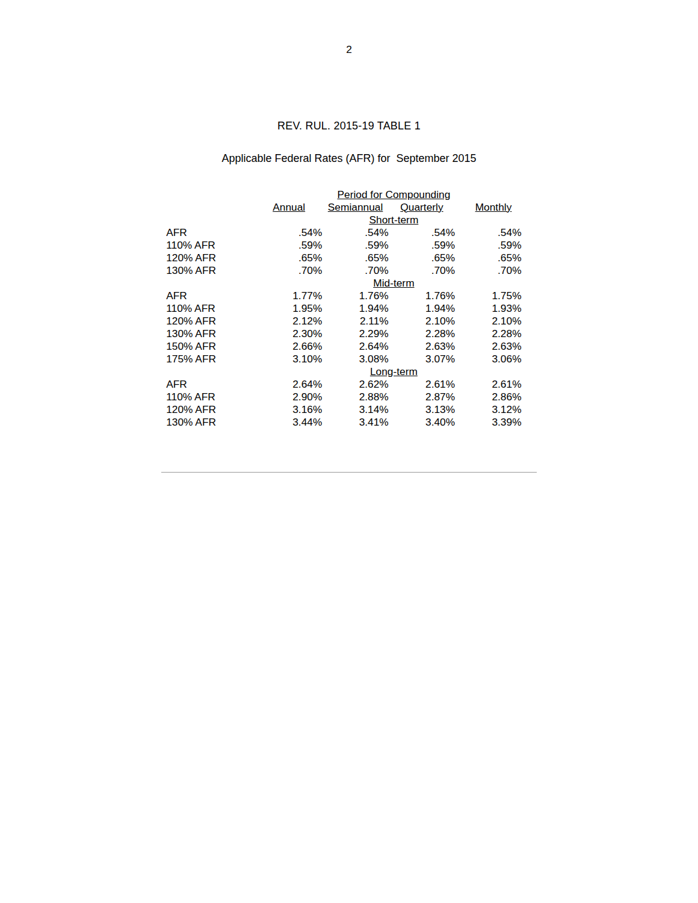2
REV. RUL. 2015-19 TABLE 1
Applicable Federal Rates (AFR) for September 2015
| | Period for Compounding |
| | Annual | Semiannual | Quarterly | Monthly |
| | Short-term |
| AFR | .54% | .54% | .54% | .54% |
| 110% AFR | .59% | .59% | .59% | .59% |
| 120% AFR | .65% | .65% | .65% | .65% |
| 130% AFR | .70% | .70% | .70% | .70% |
| | Mid-term |
| AFR | 1.77% | 1.76% | 1.76% | 1.75% |
| 110% AFR | 1.95% | 1.94% | 1.94% | 1.93% |
| 120% AFR | 2.12% | 2.11% | 2.10% | 2.10% |
| 130% AFR | 2.30% | 2.29% | 2.28% | 2.28% |
| 150% AFR | 2.66% | 2.64% | 2.63% | 2.63% |
| 175% AFR | 3.10% | 3.08% | 3.07% | 3.06% |
| | Long-term |
| AFR | 2.64% | 2.62% | 2.61% | 2.61% |
| 110% AFR | 2.90% | 2.88% | 2.87% | 2.86% |
| 120% AFR | 3.16% | 3.14% | 3.13% | 3.12% |
| 130% AFR | 3.44% | 3.41% | 3.40% | 3.39% |